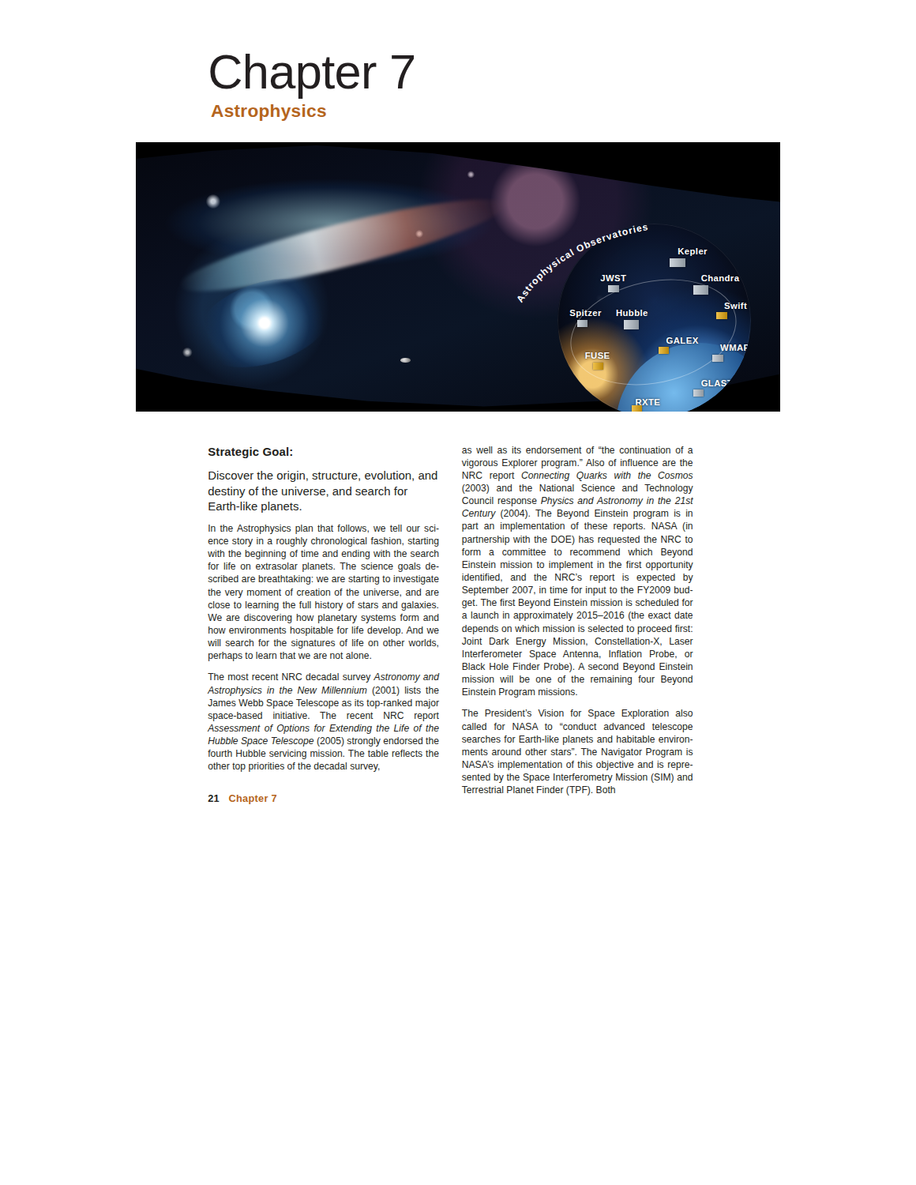Chapter 7
Astrophysics
Kepler JWST Chandra Swift Spitzer Hubble GALEX WMAP FUSE GLAST RXTE
Astrophysical Observatories
Strategic Goal:
Discover the origin, structure, evolution, and destiny of the universe, and search for Earth-like planets.
In the Astrophysics plan that follows, we tell our science story in a roughly chronological fashion, starting with the beginning of time and ending with the search for life on extrasolar planets. The science goals described are breathtaking: we are starting to investigate the very moment of creation of the universe, and are close to learning the full history of stars and galaxies. We are discovering how planetary systems form and how environments hospitable for life develop. And we will search for the signatures of life on other worlds, perhaps to learn that we are not alone.
The most recent NRC decadal survey Astronomy and Astrophysics in the New Millennium (2001) lists the James Webb Space Telescope as its top-ranked major space-based initiative. The recent NRC report Assessment of Options for Extending the Life of the Hubble Space Telescope (2005) strongly endorsed the fourth Hubble servicing mission. The table reflects the other top priorities of the decadal survey,
as well as its endorsement of “the continuation of a vigorous Explorer program.” Also of influence are the NRC report Connecting Quarks with the Cosmos (2003) and the National Science and Technology Council response Physics and Astronomy in the 21st Century (2004). The Beyond Einstein program is in part an implementation of these reports. NASA (in partnership with the DOE) has requested the NRC to form a committee to recommend which Beyond Einstein mission to implement in the first opportunity identified, and the NRC’s report is expected by September 2007, in time for input to the FY2009 budget. The first Beyond Einstein mission is scheduled for a launch in approximately 2015–2016 (the exact date depends on which mission is selected to proceed first: Joint Dark Energy Mission, Constellation-X, Laser Interferometer Space Antenna, Inflation Probe, or Black Hole Finder Probe). A second Beyond Einstein mission will be one of the remaining four Beyond Einstein Program missions.
The President’s Vision for Space Exploration also called for NASA to “conduct advanced telescope searches for Earth-like planets and habitable environments around other stars”. The Navigator Program is NASA’s implementation of this objective and is represented by the Space Interferometry Mission (SIM) and Terrestrial Planet Finder (TPF). Both
21 Chapter 7